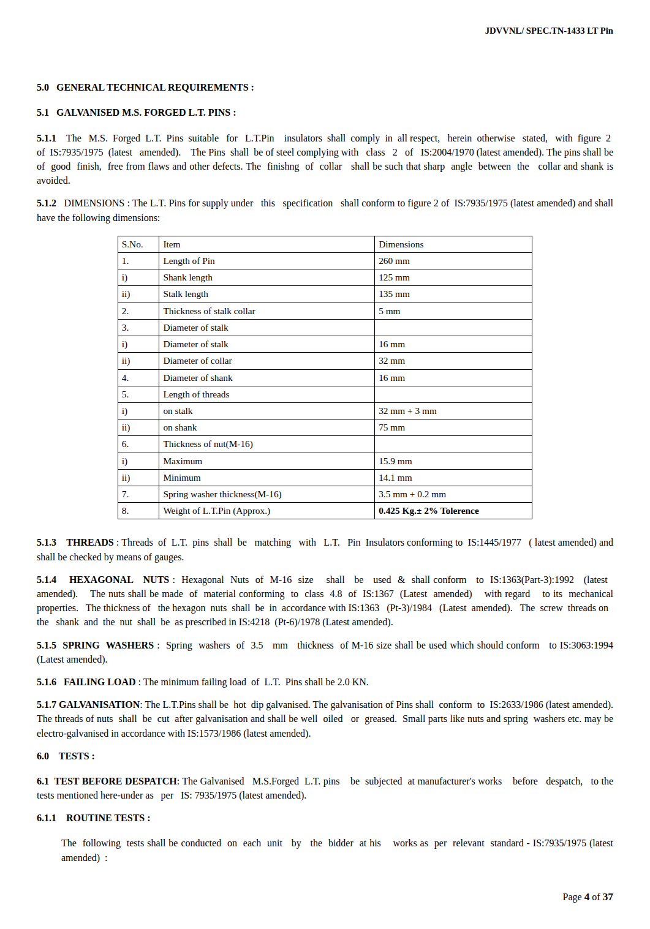JDVVNL/ SPEC.TN-1433 LT Pin
5.0 GENERAL TECHNICAL REQUIREMENTS :
5.1 GALVANISED M.S. FORGED L.T. PINS :
5.1.1 The M.S. Forged L.T. Pins suitable for L.T.Pin insulators shall comply in all respect, herein otherwise stated, with figure 2 of IS:7935/1975 (latest amended). The Pins shall be of steel complying with class 2 of IS:2004/1970 (latest amended). The pins shall be of good finish, free from flaws and other defects. The finishng of collar shall be such that sharp angle between the collar and shank is avoided.
5.1.2 DIMENSIONS : The L.T. Pins for supply under this specification shall conform to figure 2 of IS:7935/1975 (latest amended) and shall have the following dimensions:
| S.No. | Item | Dimensions |
| 1. | Length of Pin | 260 mm |
| i) | Shank length | 125 mm |
| ii) | Stalk length | 135 mm |
| 2. | Thickness of stalk collar | 5 mm |
| 3. | Diameter of stalk | |
| i) | Diameter of stalk | 16 mm |
| ii) | Diameter of collar | 32 mm |
| 4. | Diameter of shank | 16 mm |
| 5. | Length of threads | |
| i) | on stalk | 32 mm + 3 mm |
| ii) | on shank | 75 mm |
| 6. | Thickness of nut(M-16) | |
| i) | Maximum | 15.9 mm |
| ii) | Minimum | 14.1 mm |
| 7. | Spring washer thickness(M-16) | 3.5 mm + 0.2 mm |
| 8. | Weight of L.T.Pin (Approx.) | 0.425 Kg.± 2% Tolerence |
5.1.3 THREADS : Threads of L.T. pins shall be matching with L.T. Pin Insulators conforming to IS:1445/1977 ( latest amended) and shall be checked by means of gauges.
5.1.4 HEXAGONAL NUTS : Hexagonal Nuts of M-16 size shall be used & shall conform to IS:1363(Part-3):1992 (latest amended). The nuts shall be made of material conforming to class 4.8 of IS:1367 (Latest amended) with regard to its mechanical properties. The thickness of the hexagon nuts shall be in accordance with IS:1363 (Pt-3)/1984 (Latest amended). The screw threads on the shank and the nut shall be as prescribed in IS:4218 (Pt-6)/1978 (Latest amended).
5.1.5 SPRING WASHERS : Spring washers of 3.5 mm thickness of M-16 size shall be used which should conform to IS:3063:1994 (Latest amended).
5.1.6 FAILING LOAD : The minimum failing load of L.T. Pins shall be 2.0 KN.
5.1.7 GALVANISATION: The L.T.Pins shall be hot dip galvanised. The galvanisation of Pins shall conform to IS:2633/1986 (latest amended). The threads of nuts shall be cut after galvanisation and shall be well oiled or greased. Small parts like nuts and spring washers etc. may be electro-galvanised in accordance with IS:1573/1986 (latest amended).
6.0 TESTS :
6.1 TEST BEFORE DESPATCH: The Galvanised M.S.Forged L.T. pins be subjected at manufacturer's works before despatch, to the tests mentioned here-under as per IS: 7935/1975 (latest amended).
6.1.1 ROUTINE TESTS :
The following tests shall be conducted on each unit by the bidder at his works as per relevant standard - IS:7935/1975 (latest amended) :
Page 4 of 37